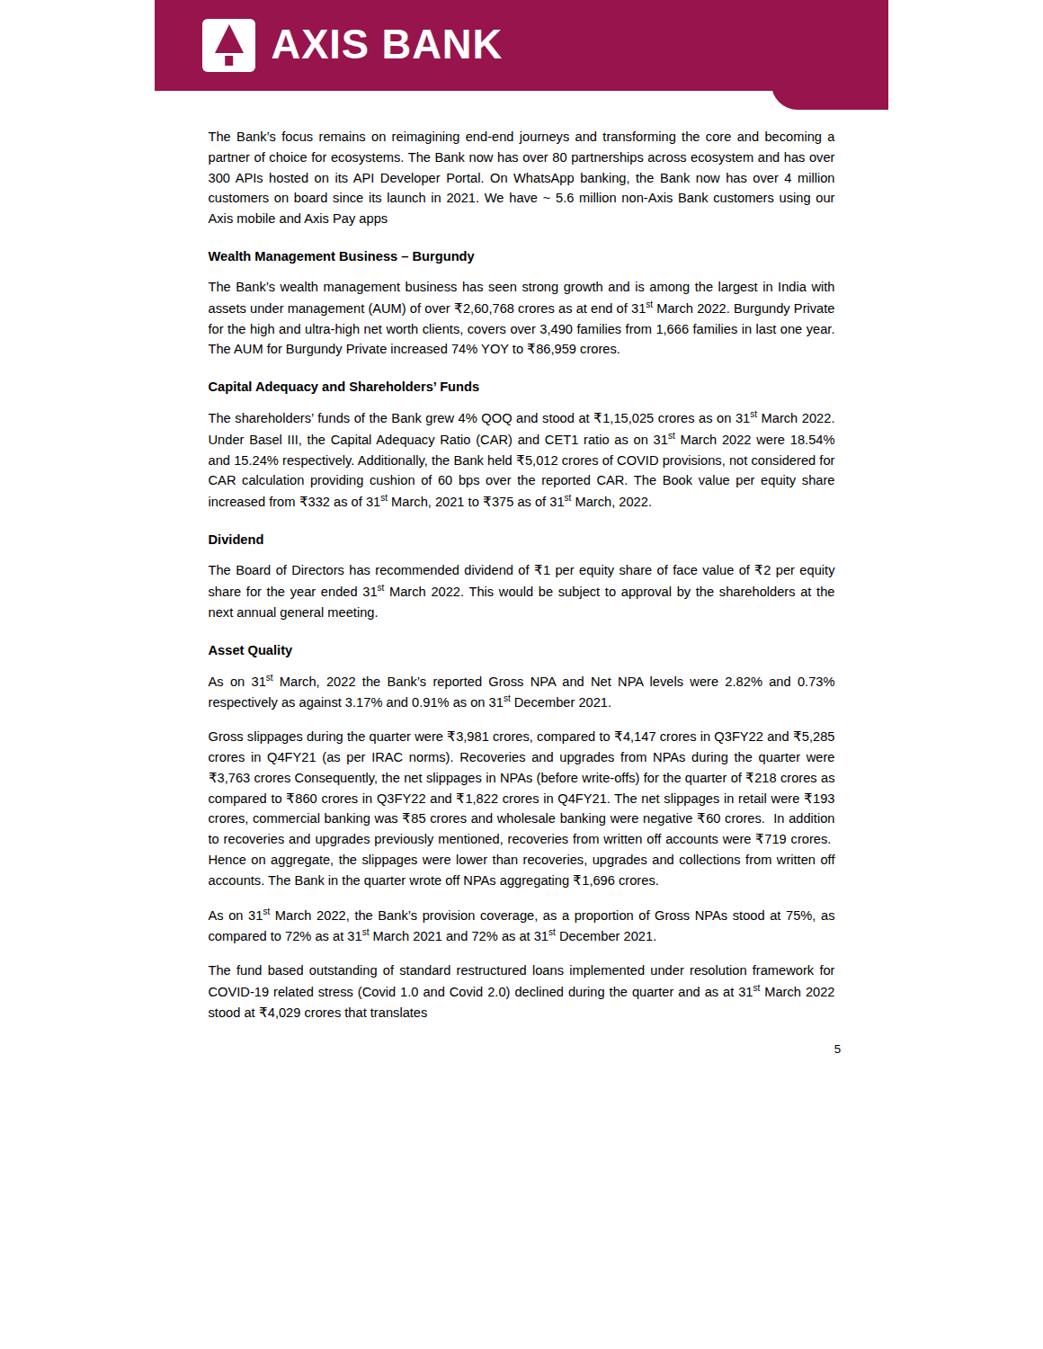AXIS BANK
The Bank’s focus remains on reimagining end-end journeys and transforming the core and becoming a partner of choice for ecosystems. The Bank now has over 80 partnerships across ecosystem and has over 300 APIs hosted on its API Developer Portal. On WhatsApp banking, the Bank now has over 4 million customers on board since its launch in 2021. We have ~ 5.6 million non-Axis Bank customers using our Axis mobile and Axis Pay apps
Wealth Management Business – Burgundy
The Bank’s wealth management business has seen strong growth and is among the largest in India with assets under management (AUM) of over ₹2,60,768 crores as at end of 31st March 2022. Burgundy Private for the high and ultra-high net worth clients, covers over 3,490 families from 1,666 families in last one year. The AUM for Burgundy Private increased 74% YOY to ₹86,959 crores.
Capital Adequacy and Shareholders’ Funds
The shareholders’ funds of the Bank grew 4% QOQ and stood at ₹1,15,025 crores as on 31st March 2022. Under Basel III, the Capital Adequacy Ratio (CAR) and CET1 ratio as on 31st March 2022 were 18.54% and 15.24% respectively. Additionally, the Bank held ₹5,012 crores of COVID provisions, not considered for CAR calculation providing cushion of 60 bps over the reported CAR. The Book value per equity share increased from ₹332 as of 31st March, 2021 to ₹375 as of 31st March, 2022.
Dividend
The Board of Directors has recommended dividend of ₹1 per equity share of face value of ₹2 per equity share for the year ended 31st March 2022. This would be subject to approval by the shareholders at the next annual general meeting.
Asset Quality
As on 31st March, 2022 the Bank’s reported Gross NPA and Net NPA levels were 2.82% and 0.73% respectively as against 3.17% and 0.91% as on 31st December 2021.
Gross slippages during the quarter were ₹3,981 crores, compared to ₹4,147 crores in Q3FY22 and ₹5,285 crores in Q4FY21 (as per IRAC norms). Recoveries and upgrades from NPAs during the quarter were ₹3,763 crores Consequently, the net slippages in NPAs (before write-offs) for the quarter of ₹218 crores as compared to ₹860 crores in Q3FY22 and ₹1,822 crores in Q4FY21. The net slippages in retail were ₹193 crores, commercial banking was ₹85 crores and wholesale banking were negative ₹60 crores. In addition to recoveries and upgrades previously mentioned, recoveries from written off accounts were ₹719 crores. Hence on aggregate, the slippages were lower than recoveries, upgrades and collections from written off accounts. The Bank in the quarter wrote off NPAs aggregating ₹1,696 crores.
As on 31st March 2022, the Bank’s provision coverage, as a proportion of Gross NPAs stood at 75%, as compared to 72% as at 31st March 2021 and 72% as at 31st December 2021.
The fund based outstanding of standard restructured loans implemented under resolution framework for COVID-19 related stress (Covid 1.0 and Covid 2.0) declined during the quarter and as at 31st March 2022 stood at ₹4,029 crores that translates
5